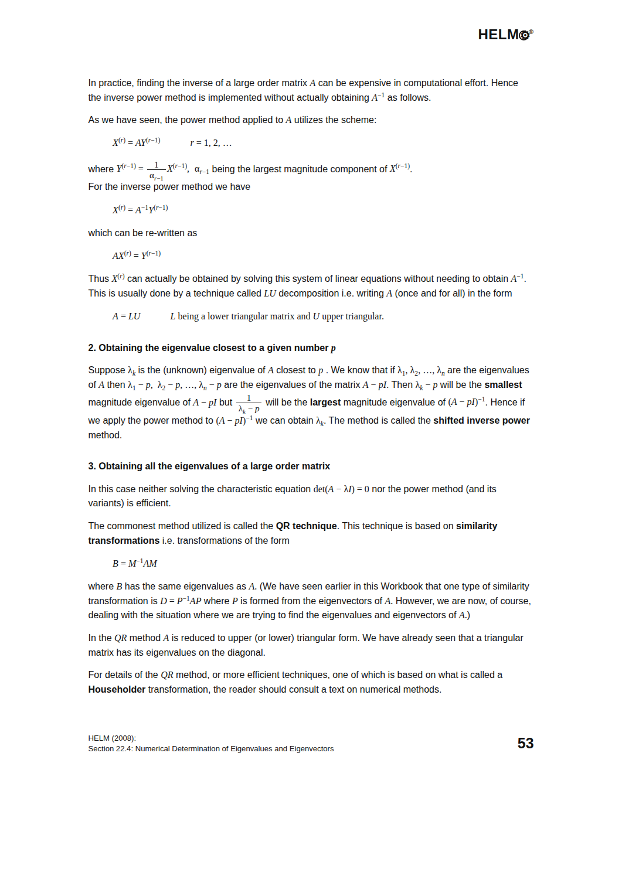HELM⚙®
In practice, finding the inverse of a large order matrix A can be expensive in computational effort. Hence the inverse power method is implemented without actually obtaining A−1 as follows.
As we have seen, the power method applied to A utilizes the scheme:
X(r) = AY(r−1) r = 1, 2, …
where Y(r−1) = 1 αr−1 X(r−1), αr−1 being the largest magnitude component of X(r−1).
For the inverse power method we have
X(r) = A−1Y(r−1)
which can be re-written as
AX(r) = Y(r−1)
Thus X(r) can actually be obtained by solving this system of linear equations without needing to obtain A−1. This is usually done by a technique called LU decomposition i.e. writing A (once and for all) in the form
A = LU L being a lower triangular matrix and U upper triangular.
2. Obtaining the eigenvalue closest to a given number p
Suppose λk is the (unknown) eigenvalue of A closest to p . We know that if λ1, λ2, …, λn are the eigenvalues of A then λ1 − p, λ2 − p, …, λn − p are the eigenvalues of the matrix A − pI. Then λk − p will be the smallest magnitude eigenvalue of A − pI but 1 λk − p will be the largest magnitude eigenvalue of (A − pI)−1. Hence if we apply the power method to (A − pI)−1 we can obtain λk. The method is called the shifted inverse power method.
3. Obtaining all the eigenvalues of a large order matrix
In this case neither solving the characteristic equation det(A − λI) = 0 nor the power method (and its variants) is efficient.
The commonest method utilized is called the QR technique. This technique is based on similarity transformations i.e. transformations of the form
B = M−1AM
where B has the same eigenvalues as A. (We have seen earlier in this Workbook that one type of similarity transformation is D = P−1AP where P is formed from the eigenvectors of A. However, we are now, of course, dealing with the situation where we are trying to find the eigenvalues and eigenvectors of A.)
In the QR method A is reduced to upper (or lower) triangular form. We have already seen that a triangular matrix has its eigenvalues on the diagonal.
For details of the QR method, or more efficient techniques, one of which is based on what is called a Householder transformation, the reader should consult a text on numerical methods.
HELM (2008):
Section 22.4: Numerical Determination of Eigenvalues and Eigenvectors
53